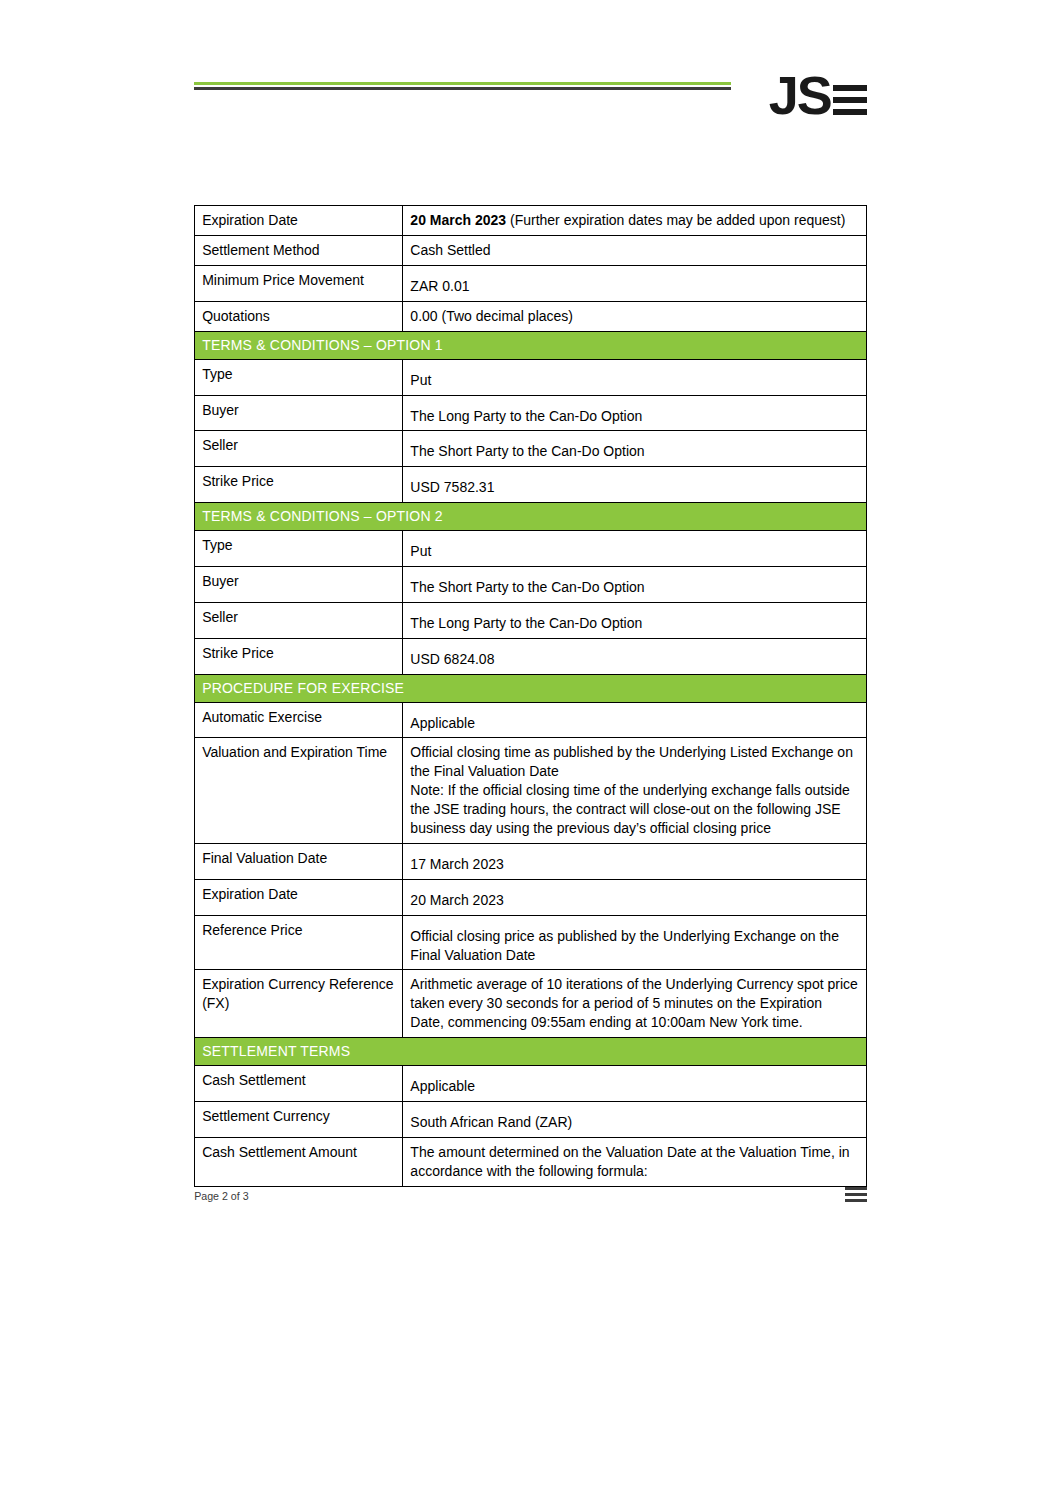JS
| Expiration Date | 20 March 2023 (Further expiration dates may be added upon request) |
| Settlement Method | Cash Settled |
| Minimum Price Movement | ZAR 0.01 |
| Quotations | 0.00 (Two decimal places) |
| TERMS & CONDITIONS – OPTION 1 |
| Type | Put |
| Buyer | The Long Party to the Can-Do Option |
| Seller | The Short Party to the Can-Do Option |
| Strike Price | USD 7582.31 |
| TERMS & CONDITIONS – OPTION 2 |
| Type | Put |
| Buyer | The Short Party to the Can-Do Option |
| Seller | The Long Party to the Can-Do Option |
| Strike Price | USD 6824.08 |
| PROCEDURE FOR EXERCISE |
| Automatic Exercise | Applicable |
| Valuation and Expiration Time | Official closing time as published by the Underlying Listed Exchange on the Final Valuation Date Note: If the official closing time of the underlying exchange falls outside the JSE trading hours, the contract will close-out on the following JSE business day using the previous day’s official closing price |
| Final Valuation Date | 17 March 2023 |
| Expiration Date | 20 March 2023 |
| Reference Price | Official closing price as published by the Underlying Exchange on the Final Valuation Date |
| Expiration Currency Reference (FX) | Arithmetic average of 10 iterations of the Underlying Currency spot price taken every 30 seconds for a period of 5 minutes on the Expiration Date, commencing 09:55am ending at 10:00am New York time. |
| SETTLEMENT TERMS |
| Cash Settlement | Applicable |
| Settlement Currency | South African Rand (ZAR) |
| Cash Settlement Amount | The amount determined on the Valuation Date at the Valuation Time, in accordance with the following formula: |
Page 2 of 3